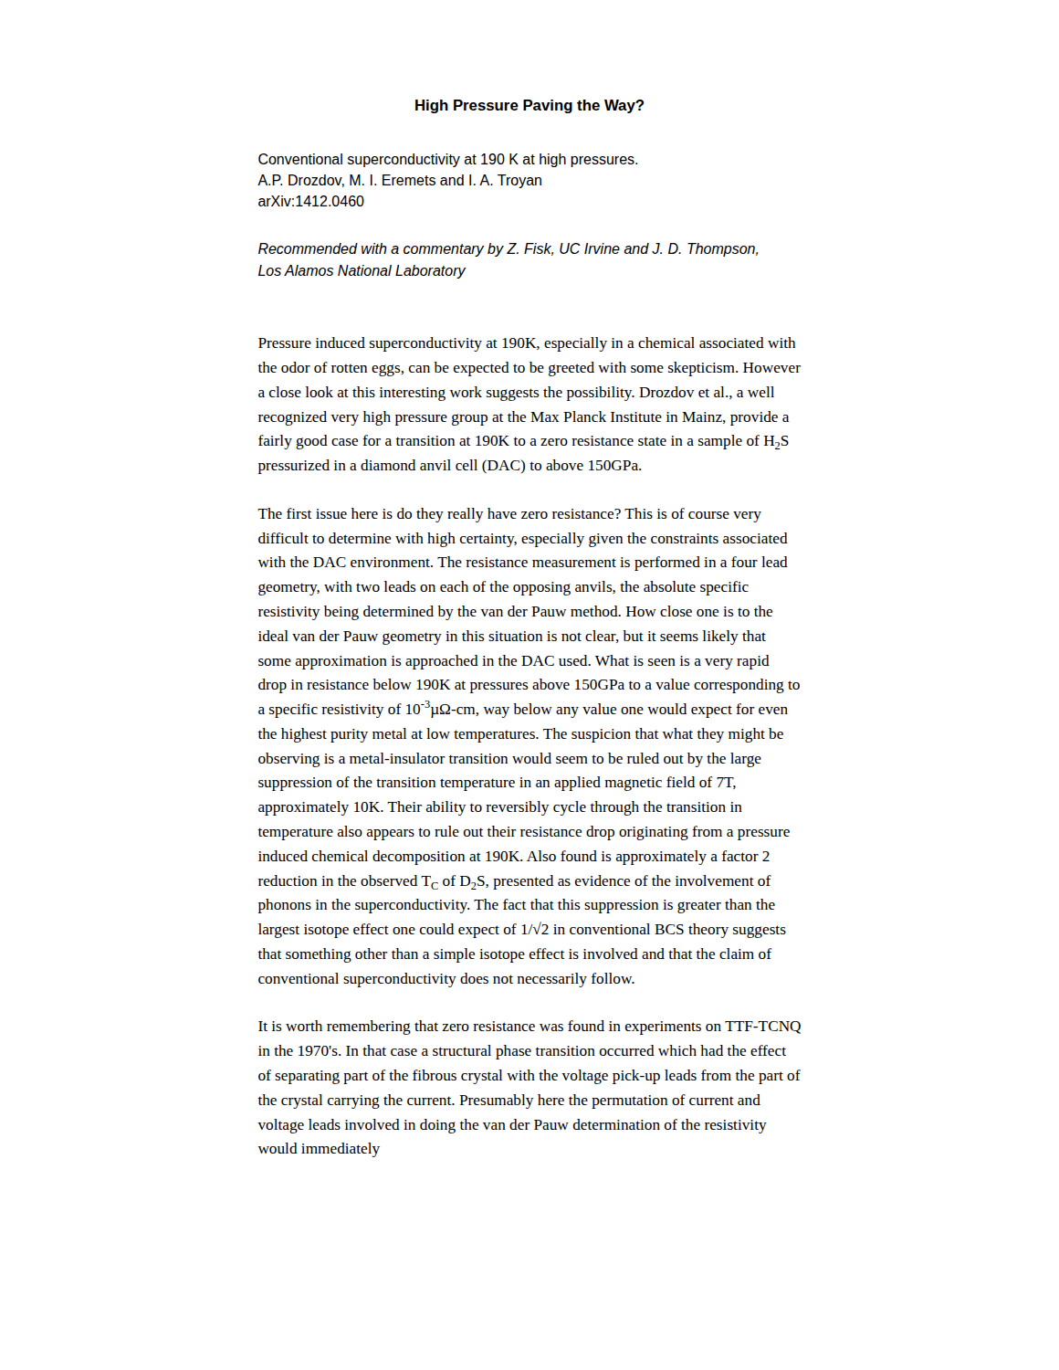High Pressure Paving the Way?
Conventional superconductivity at 190 K at high pressures.
A.P. Drozdov, M. I. Eremets and I. A. Troyan
arXiv:1412.0460
Recommended with a commentary by Z. Fisk, UC Irvine and J. D. Thompson,
Los Alamos National Laboratory
Pressure induced superconductivity at 190K, especially in a chemical associated with the odor of rotten eggs, can be expected to be greeted with some skepticism. However a close look at this interesting work suggests the possibility. Drozdov et al., a well recognized very high pressure group at the Max Planck Institute in Mainz, provide a fairly good case for a transition at 190K to a zero resistance state in a sample of H2S pressurized in a diamond anvil cell (DAC) to above 150GPa.
The first issue here is do they really have zero resistance? This is of course very difficult to determine with high certainty, especially given the constraints associated with the DAC environment. The resistance measurement is performed in a four lead geometry, with two leads on each of the opposing anvils, the absolute specific resistivity being determined by the van der Pauw method. How close one is to the ideal van der Pauw geometry in this situation is not clear, but it seems likely that some approximation is approached in the DAC used. What is seen is a very rapid drop in resistance below 190K at pressures above 150GPa to a value corresponding to a specific resistivity of 10-3µΩ-cm, way below any value one would expect for even the highest purity metal at low temperatures. The suspicion that what they might be observing is a metal-insulator transition would seem to be ruled out by the large suppression of the transition temperature in an applied magnetic field of 7T, approximately 10K. Their ability to reversibly cycle through the transition in temperature also appears to rule out their resistance drop originating from a pressure induced chemical decomposition at 190K. Also found is approximately a factor 2 reduction in the observed TC of D2S, presented as evidence of the involvement of phonons in the superconductivity. The fact that this suppression is greater than the largest isotope effect one could expect of 1/√2 in conventional BCS theory suggests that something other than a simple isotope effect is involved and that the claim of conventional superconductivity does not necessarily follow.
It is worth remembering that zero resistance was found in experiments on TTF-TCNQ in the 1970's. In that case a structural phase transition occurred which had the effect of separating part of the fibrous crystal with the voltage pick-up leads from the part of the crystal carrying the current. Presumably here the permutation of current and voltage leads involved in doing the van der Pauw determination of the resistivity would immediately